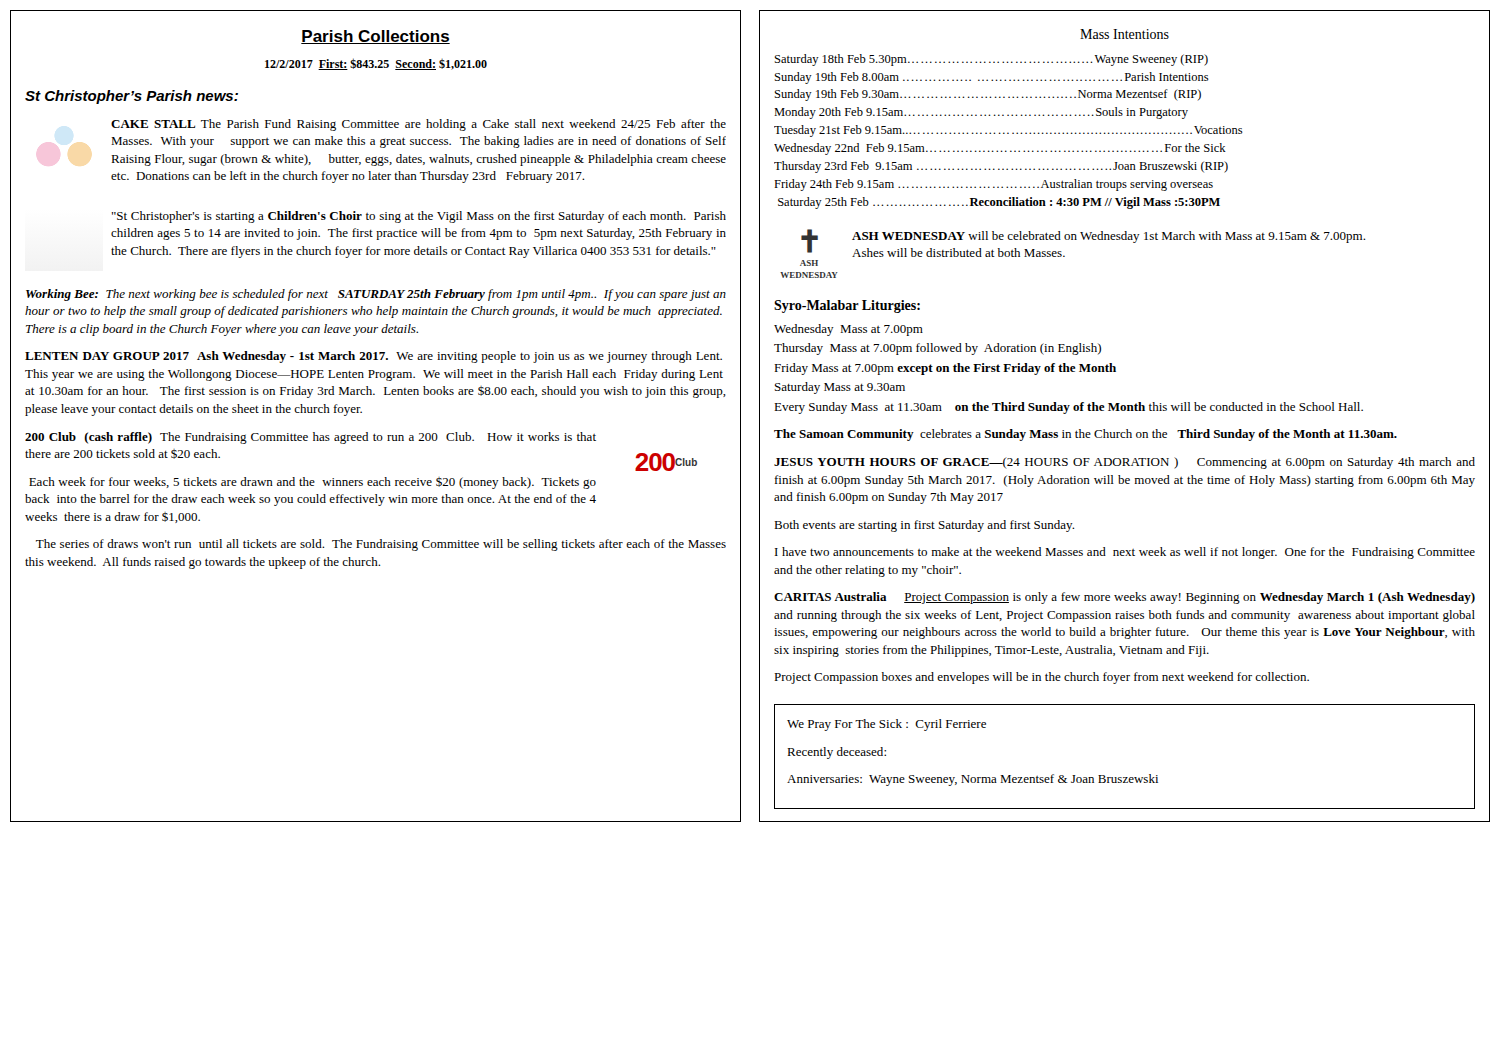Parish Collections
12/2/2017 First: $843.25 Second: $1,021.00
St Christopher’s Parish news:
CAKE STALL The Parish Fund Raising Committee are holding a Cake stall next weekend 24/25 Feb after the Masses. With your support we can make this a great success. The baking ladies are in need of donations of Self Raising Flour, sugar (brown & white), butter, eggs, dates, walnuts, crushed pineapple & Philadelphia cream cheese etc. Donations can be left in the church foyer no later than Thursday 23rd February 2017.
"St Christopher's is starting a Children's Choir to sing at the Vigil Mass on the first Saturday of each month. Parish children ages 5 to 14 are invited to join. The first practice will be from 4pm to 5pm next Saturday, 25th February in the Church. There are flyers in the church foyer for more details or Contact Ray Villarica 0400 353 531 for details."
Working Bee: The next working bee is scheduled for next SATURDAY 25th February from 1pm until 4pm.. If you can spare just an hour or two to help the small group of dedicated parishioners who help maintain the Church grounds, it would be much appreciated. There is a clip board in the Church Foyer where you can leave your details.
LENTEN DAY GROUP 2017 Ash Wednesday - 1st March 2017. We are inviting people to join us as we journey through Lent. This year we are using the Wollongong Diocese—HOPE Lenten Program. We will meet in the Parish Hall each Friday during Lent at 10.30am for an hour. The first session is on Friday 3rd March. Lenten books are $8.00 each, should you wish to join this group, please leave your contact details on the sheet in the church foyer.
200Club
200 Club (cash raffle) The Fundraising Committee has agreed to run a 200 Club. How it works is that there are 200 tickets sold at $20 each.
Each week for four weeks, 5 tickets are drawn and the winners each receive $20 (money back). Tickets go back into the barrel for the draw each week so you could effectively win more than once. At the end of the 4 weeks there is a draw for $1,000.
The series of draws won't run until all tickets are sold. The Fundraising Committee will be selling tickets after each of the Masses this weekend. All funds raised go towards the upkeep of the church.
Mass Intentions
Saturday 18th Feb 5.30pm………………………………...…Wayne Sweeney (RIP)
Sunday 19th Feb 8.00am ..………….. …….……………..………Parish Intentions
Sunday 19th Feb 9.30am……………………………..….. Norma Mezentsef (RIP)
Monday 20th Feb 9.15am………..………………………….. Souls in Purgatory
Tuesday 21st Feb 9.15am..………..……………......................................... Vocations
Wednesday 22nd Feb 9.15am………..…..……………….……..…..……For the Sick
Thursday 23rd Feb 9.15am …………………………………….. Joan Bruszewski (RIP)
Friday 24th Feb 9.15am ………………………….. Australian troups serving overseas
Saturday 25th Feb ……..………….. Reconciliation : 4:30 PM // Vigil Mass :5:30PM
✝ ASH
WEDNESDAY
ASH WEDNESDAY will be celebrated on Wednesday 1st March with Mass at 9.15am & 7.00pm.
Ashes will be distributed at both Masses.
Syro-Malabar Liturgies:
Wednesday Mass at 7.00pm
Thursday Mass at 7.00pm followed by Adoration (in English)
Friday Mass at 7.00pm except on the First Friday of the Month
Saturday Mass at 9.30am
Every Sunday Mass at 11.30am on the Third Sunday of the Month this will be conducted in the School Hall.
The Samoan Community celebrates a Sunday Mass in the Church on the Third Sunday of the Month at 11.30am.
JESUS YOUTH HOURS OF GRACE—(24 HOURS OF ADORATION ) Commencing at 6.00pm on Saturday 4th march and finish at 6.00pm Sunday 5th March 2017. (Holy Adoration will be moved at the time of Holy Mass) starting from 6.00pm 6th May and finish 6.00pm on Sunday 7th May 2017
Both events are starting in first Saturday and first Sunday.
I have two announcements to make at the weekend Masses and next week as well if not longer. One for the Fundraising Committee and the other relating to my "choir".
CARITAS Australia Project Compassion is only a few more weeks away! Beginning on Wednesday March 1 (Ash Wednesday) and running through the six weeks of Lent, Project Compassion raises both funds and community awareness about important global issues, empowering our neighbours across the world to build a brighter future. Our theme this year is Love Your Neighbour, with six inspiring stories from the Philippines, Timor-Leste, Australia, Vietnam and Fiji.
Project Compassion boxes and envelopes will be in the church foyer from next weekend for collection.
We Pray For The Sick : Cyril Ferriere
Recently deceased:
Anniversaries: Wayne Sweeney, Norma Mezentsef & Joan Bruszewski